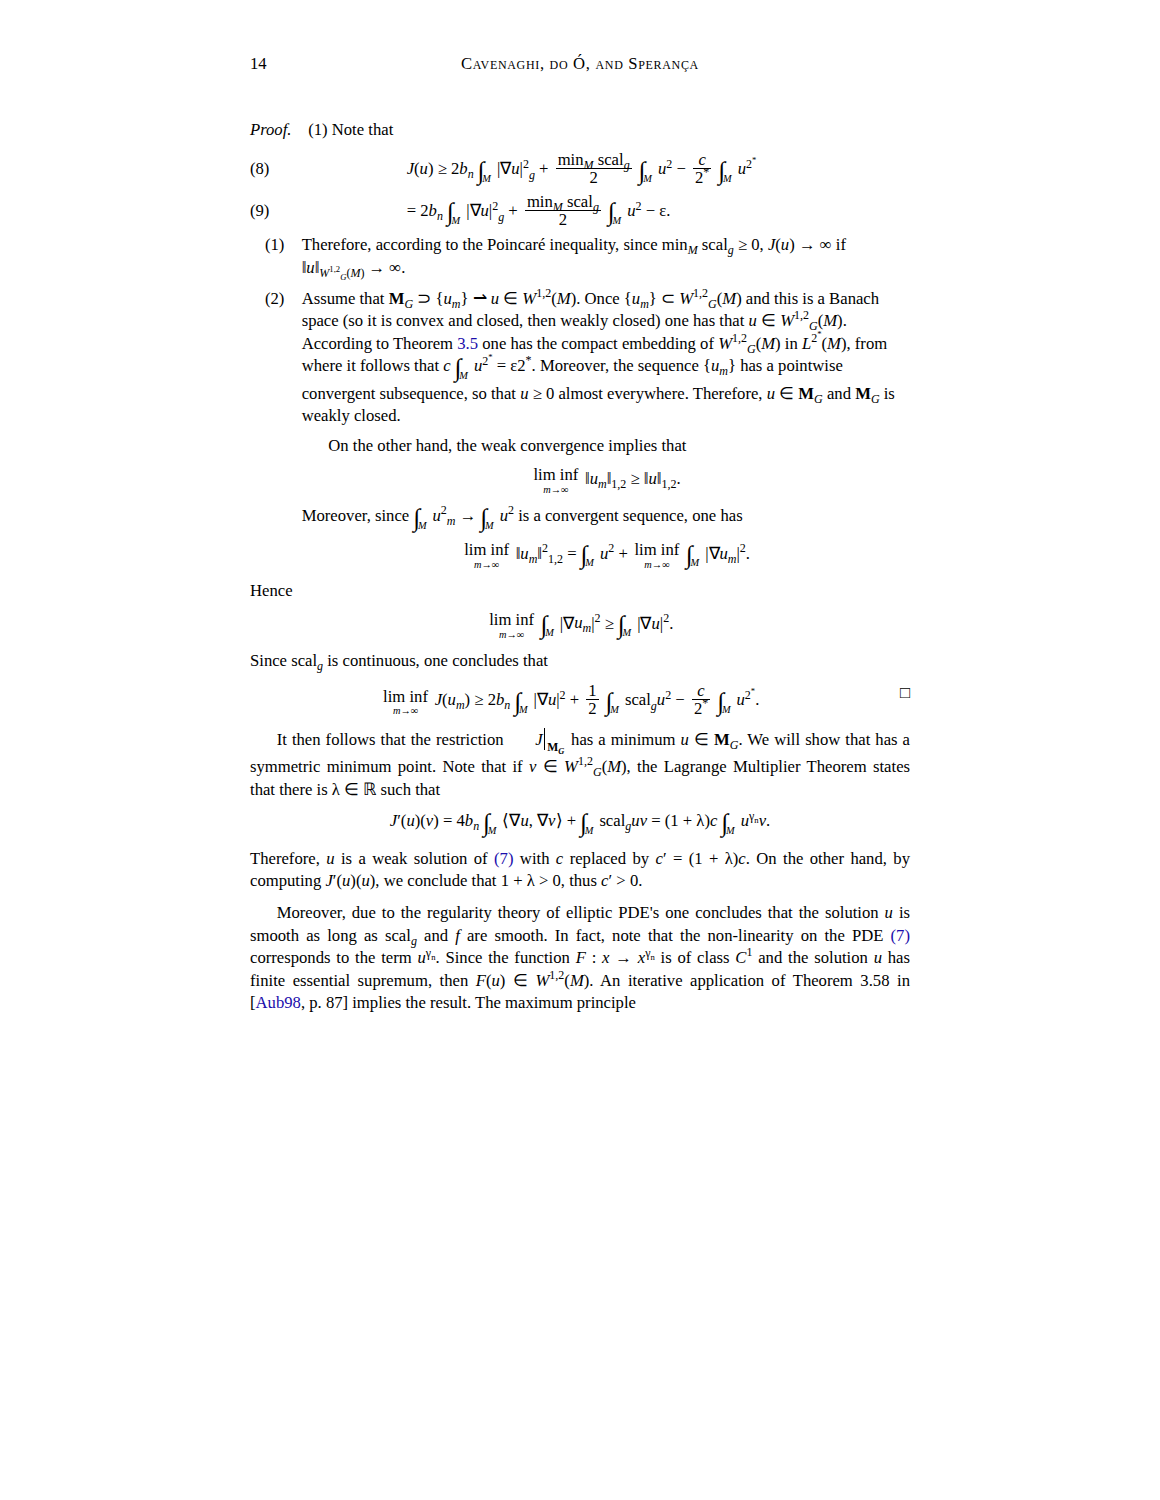14 Cavenaghi, do Ó, and Sperança
Proof. (1) Note that
(8) J(u) ≥ 2bn ∫M |∇u|2g + minM scalg 2 ∫M u2 − c 2* ∫M u2*
(9) = 2bn ∫M |∇u|2g + minM scalg 2 ∫M u2 − ε.
(1) Therefore, according to the Poincaré inequality, since minM scalg ≥ 0, J(u) → ∞ if ‖u‖W1,2G(M) → ∞.
Assume that MG ⊃ {um} ⇀ u ∈ W1,2(M). Once {um} ⊂ W1,2G(M) and this is a Banach space (so it is convex and closed, then weakly closed) one has that u ∈ W1,2G(M). According to Theorem 3.5 one has the compact embedding of W1,2G(M) in L2*(M), from where it follows that c ∫M u2* = ε2*. Moreover, the sequence {um} has a pointwise convergent subsequence, so that u ≥ 0 almost everywhere. Therefore, u ∈ MG and MG is weakly closed.
On the other hand, the weak convergence implies that
lim inf m→∞ ‖um‖1,2 ≥ ‖u‖1,2.
Moreover, since ∫M u2m → ∫M u2 is a convergent sequence, one has
lim inf m→∞ ‖um‖21,2 = ∫M u2 + lim inf m→∞ ∫M |∇um|2.
Hence
lim inf m→∞ ∫M |∇um|2 ≥ ∫M |∇u|2.
Since scalg is continuous, one concludes that
lim inf m→∞ J(um) ≥ 2bn ∫M |∇u|2 + 12 ∫M scalgu2 − c 2* ∫M u2*. □
It then follows that the restriction J MG has a minimum u ∈ MG. We will show that has a symmetric minimum point. Note that if v ∈ W1,2G(M), the Lagrange Multiplier Theorem states that there is λ ∈ ℝ such that
J′(u)(v) = 4bn ∫M ⟨∇u, ∇v⟩ + ∫M scalguv = (1 + λ)c ∫M uγnv.
Therefore, u is a weak solution of (7) with c replaced by c′ = (1 + λ)c. On the other hand, by computing J′(u)(u), we conclude that 1 + λ > 0, thus c′ > 0.
Moreover, due to the regularity theory of elliptic PDE's one concludes that the solution u is smooth as long as scalg and f are smooth. In fact, note that the non-linearity on the PDE (7) corresponds to the term uγn. Since the function F : x → xγn is of class C1 and the solution u has finite essential supremum, then F(u) ∈ W1,2(M). An iterative application of Theorem 3.58 in [Aub98, p. 87] implies the result. The maximum principle